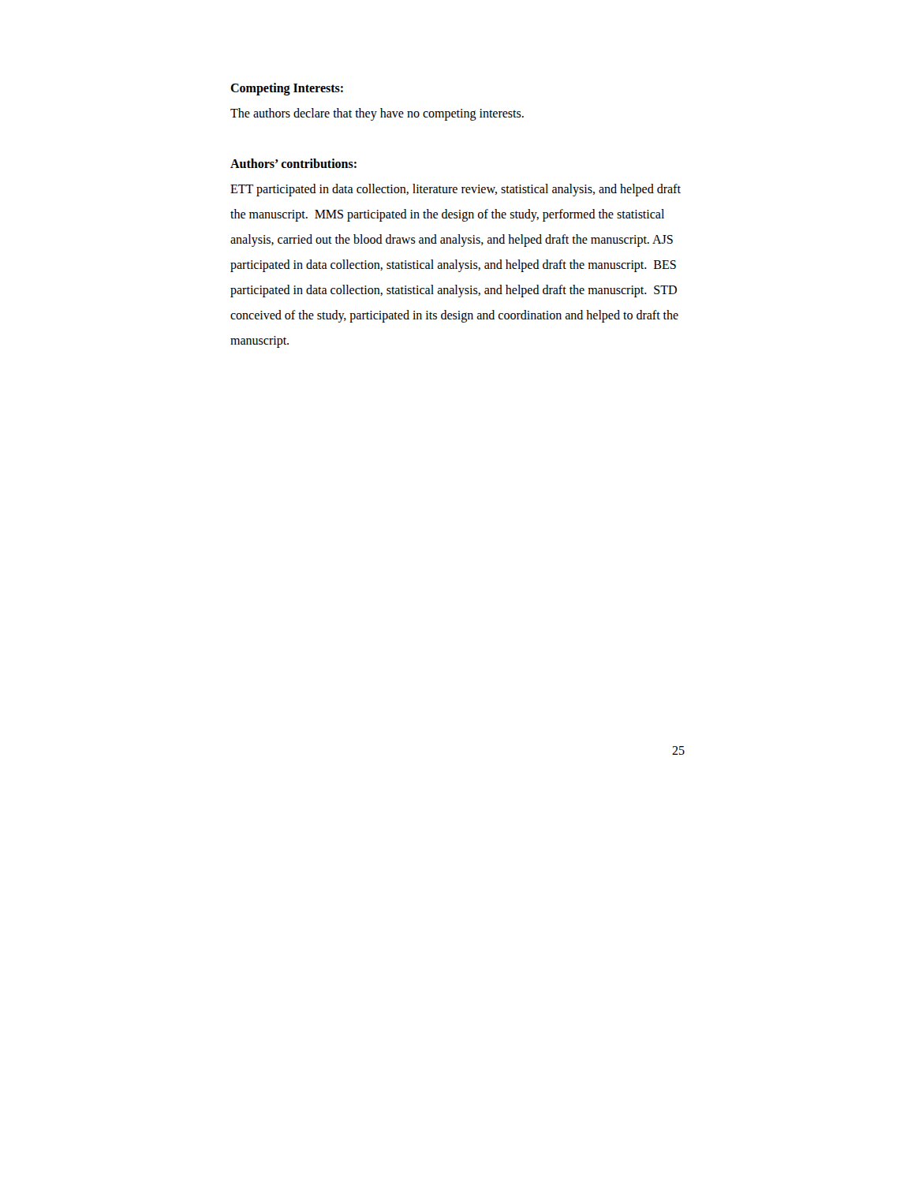Competing Interests:
The authors declare that they have no competing interests.
Authors’ contributions:
ETT participated in data collection, literature review, statistical analysis, and helped draft the manuscript. MMS participated in the design of the study, performed the statistical analysis, carried out the blood draws and analysis, and helped draft the manuscript. AJS participated in data collection, statistical analysis, and helped draft the manuscript. BES participated in data collection, statistical analysis, and helped draft the manuscript. STD conceived of the study, participated in its design and coordination and helped to draft the manuscript.
25